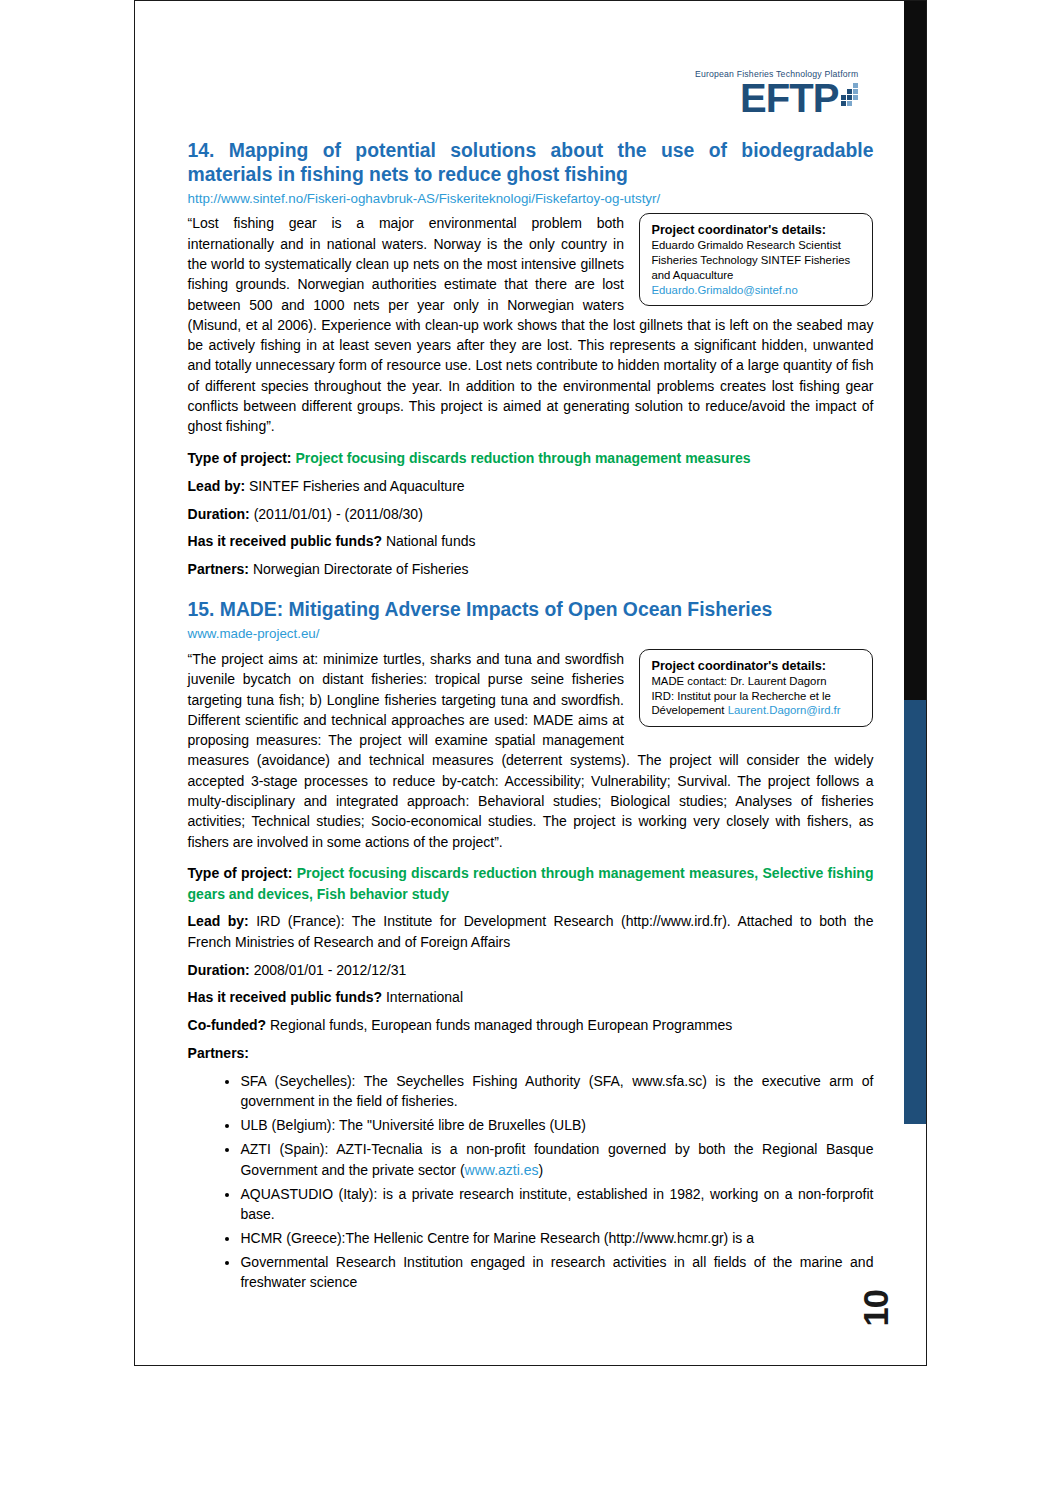European Fisheries Technology Platform
EFTP
14. Mapping of potential solutions about the use of biodegradable materials in fishing nets to reduce ghost fishing
http://www.sintef.no/Fiskeri-oghavbruk-AS/Fiskeriteknologi/Fiskefartoy-og-utstyr/
Project coordinator's details:
Eduardo Grimaldo Research Scientist
Fisheries Technology SINTEF Fisheries and Aquaculture Eduardo.Grimaldo@sintef.no
“Lost fishing gear is a major environmental problem both internationally and in national waters. Norway is the only country in the world to systematically clean up nets on the most intensive gillnets fishing grounds. Norwegian authorities estimate that there are lost between 500 and 1000 nets per year only in Norwegian waters (Misund, et al 2006). Experience with clean-up work shows that the lost gillnets that is left on the seabed may be actively fishing in at least seven years after they are lost. This represents a significant hidden, unwanted and totally unnecessary form of resource use. Lost nets contribute to hidden mortality of a large quantity of fish of different species throughout the year. In addition to the environmental problems creates lost fishing gear conflicts between different groups. This project is aimed at generating solution to reduce/avoid the impact of ghost fishing”.
Type of project: Project focusing discards reduction through management measures
Lead by: SINTEF Fisheries and Aquaculture
Duration: (2011/01/01) - (2011/08/30)
Has it received public funds? National funds
Partners: Norwegian Directorate of Fisheries
15. MADE: Mitigating Adverse Impacts of Open Ocean Fisheries
www.made-project.eu/
Project coordinator's details:
MADE contact: Dr. Laurent Dagorn
IRD: Institut pour la Recherche et le Dévelopement Laurent.Dagorn@ird.fr
“The project aims at: minimize turtles, sharks and tuna and swordfish juvenile bycatch on distant fisheries: tropical purse seine fisheries targeting tuna fish; b) Longline fisheries targeting tuna and swordfish. Different scientific and technical approaches are used: MADE aims at proposing measures: The project will examine spatial management measures (avoidance) and technical measures (deterrent systems). The project will consider the widely accepted 3-stage processes to reduce by-catch: Accessibility; Vulnerability; Survival. The project follows a multy-disciplinary and integrated approach: Behavioral studies; Biological studies; Analyses of fisheries activities; Technical studies; Socio-economical studies. The project is working very closely with fishers, as fishers are involved in some actions of the project”.
Type of project: Project focusing discards reduction through management measures, Selective fishing gears and devices, Fish behavior study
Lead by: IRD (France): The Institute for Development Research (http://www.ird.fr). Attached to both the French Ministries of Research and of Foreign Affairs
Duration: 2008/01/01 - 2012/12/31
Has it received public funds? International
Co-funded? Regional funds, European funds managed through European Programmes
Partners:
SFA (Seychelles): The Seychelles Fishing Authority (SFA, www.sfa.sc) is the executive arm of government in the field of fisheries.
ULB (Belgium): The "Université libre de Bruxelles (ULB)
AZTI (Spain): AZTI-Tecnalia is a non-profit foundation governed by both the Regional Basque Government and the private sector (www.azti.es)
AQUASTUDIO (Italy): is a private research institute, established in 1982, working on a non-forprofit base.
HCMR (Greece):The Hellenic Centre for Marine Research (http://www.hcmr.gr) is a
Governmental Research Institution engaged in research activities in all fields of the marine and freshwater science
10